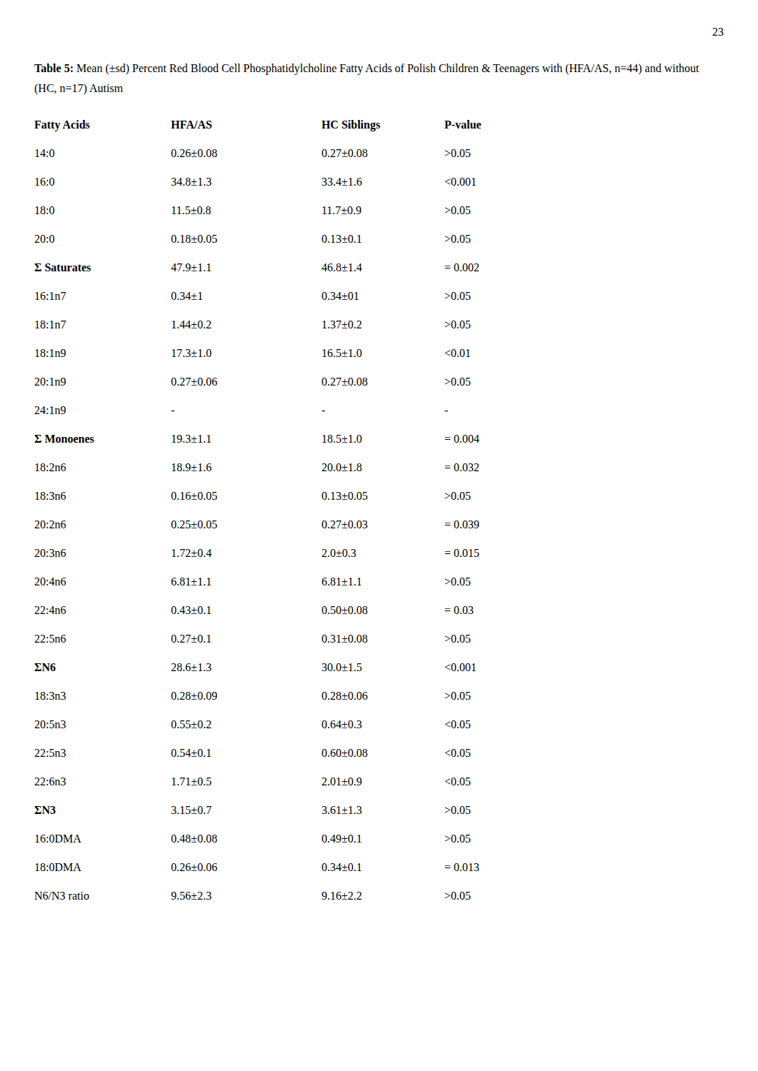23
Table 5: Mean (±sd) Percent Red Blood Cell Phosphatidylcholine Fatty Acids of Polish Children & Teenagers with (HFA/AS, n=44) and without (HC, n=17) Autism
| Fatty Acids | HFA/AS | HC Siblings | P-value |
| --- | --- | --- | --- |
| 14:0 | 0.26±0.08 | 0.27±0.08 | >0.05 |
| 16:0 | 34.8±1.3 | 33.4±1.6 | <0.001 |
| 18:0 | 11.5±0.8 | 11.7±0.9 | >0.05 |
| 20:0 | 0.18±0.05 | 0.13±0.1 | >0.05 |
| Σ Saturates | 47.9±1.1 | 46.8±1.4 | = 0.002 |
| 16:1n7 | 0.34±1 | 0.34±01 | >0.05 |
| 18:1n7 | 1.44±0.2 | 1.37±0.2 | >0.05 |
| 18:1n9 | 17.3±1.0 | 16.5±1.0 | <0.01 |
| 20:1n9 | 0.27±0.06 | 0.27±0.08 | >0.05 |
| 24:1n9 | - | - | - |
| Σ Monoenes | 19.3±1.1 | 18.5±1.0 | = 0.004 |
| 18:2n6 | 18.9±1.6 | 20.0±1.8 | = 0.032 |
| 18:3n6 | 0.16±0.05 | 0.13±0.05 | >0.05 |
| 20:2n6 | 0.25±0.05 | 0.27±0.03 | = 0.039 |
| 20:3n6 | 1.72±0.4 | 2.0±0.3 | = 0.015 |
| 20:4n6 | 6.81±1.1 | 6.81±1.1 | >0.05 |
| 22:4n6 | 0.43±0.1 | 0.50±0.08 | = 0.03 |
| 22:5n6 | 0.27±0.1 | 0.31±0.08 | >0.05 |
| ΣN6 | 28.6±1.3 | 30.0±1.5 | <0.001 |
| 18:3n3 | 0.28±0.09 | 0.28±0.06 | >0.05 |
| 20:5n3 | 0.55±0.2 | 0.64±0.3 | <0.05 |
| 22:5n3 | 0.54±0.1 | 0.60±0.08 | <0.05 |
| 22:6n3 | 1.71±0.5 | 2.01±0.9 | <0.05 |
| ΣN3 | 3.15±0.7 | 3.61±1.3 | >0.05 |
| 16:0DMA | 0.48±0.08 | 0.49±0.1 | >0.05 |
| 18:0DMA | 0.26±0.06 | 0.34±0.1 | = 0.013 |
| N6/N3 ratio | 9.56±2.3 | 9.16±2.2 | >0.05 |